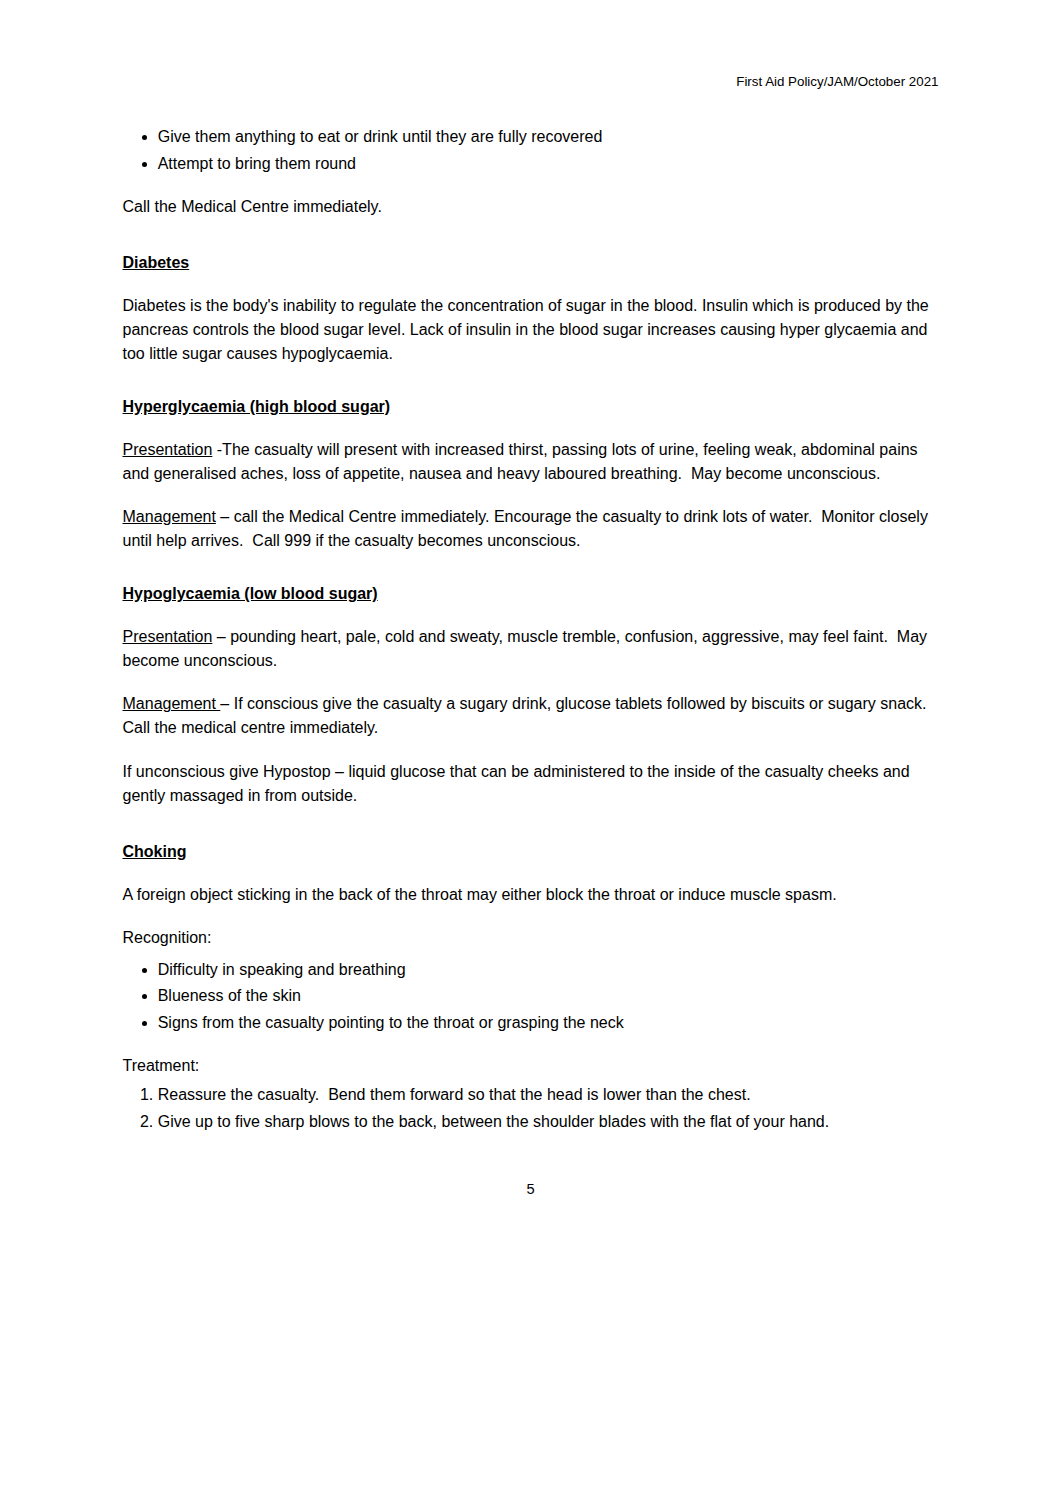First Aid Policy/JAM/October 2021
Give them anything to eat or drink until they are fully recovered
Attempt to bring them round
Call the Medical Centre immediately.
Diabetes
Diabetes is the body's inability to regulate the concentration of sugar in the blood. Insulin which is produced by the pancreas controls the blood sugar level. Lack of insulin in the blood sugar increases causing hyper glycaemia and too little sugar causes hypoglycaemia.
Hyperglycaemia (high blood sugar)
Presentation -The casualty will present with increased thirst, passing lots of urine, feeling weak, abdominal pains and generalised aches, loss of appetite, nausea and heavy laboured breathing. May become unconscious.
Management – call the Medical Centre immediately. Encourage the casualty to drink lots of water. Monitor closely until help arrives. Call 999 if the casualty becomes unconscious.
Hypoglycaemia (low blood sugar)
Presentation – pounding heart, pale, cold and sweaty, muscle tremble, confusion, aggressive, may feel faint. May become unconscious.
Management – If conscious give the casualty a sugary drink, glucose tablets followed by biscuits or sugary snack. Call the medical centre immediately.
If unconscious give Hypostop – liquid glucose that can be administered to the inside of the casualty cheeks and gently massaged in from outside.
Choking
A foreign object sticking in the back of the throat may either block the throat or induce muscle spasm.
Recognition:
Difficulty in speaking and breathing
Blueness of the skin
Signs from the casualty pointing to the throat or grasping the neck
Treatment:
Reassure the casualty. Bend them forward so that the head is lower than the chest.
Give up to five sharp blows to the back, between the shoulder blades with the flat of your hand.
5